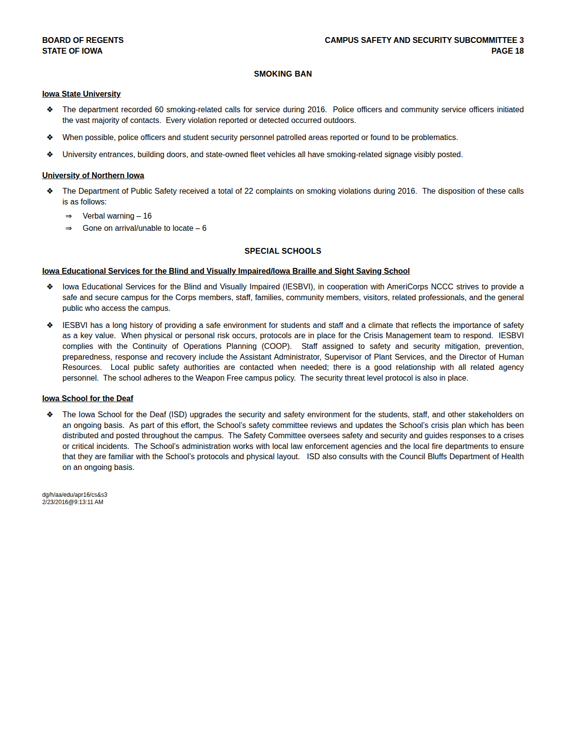BOARD OF REGENTS STATE OF IOWA
CAMPUS SAFETY AND SECURITY SUBCOMMITTEE 3 PAGE 18
SMOKING BAN
Iowa State University
The department recorded 60 smoking-related calls for service during 2016. Police officers and community service officers initiated the vast majority of contacts. Every violation reported or detected occurred outdoors.
When possible, police officers and student security personnel patrolled areas reported or found to be problematics.
University entrances, building doors, and state-owned fleet vehicles all have smoking-related signage visibly posted.
University of Northern Iowa
The Department of Public Safety received a total of 22 complaints on smoking violations during 2016. The disposition of these calls is as follows:
Verbal warning – 16
Gone on arrival/unable to locate – 6
SPECIAL SCHOOLS
Iowa Educational Services for the Blind and Visually Impaired/Iowa Braille and Sight Saving School
Iowa Educational Services for the Blind and Visually Impaired (IESBVI), in cooperation with AmeriCorps NCCC strives to provide a safe and secure campus for the Corps members, staff, families, community members, visitors, related professionals, and the general public who access the campus.
IESBVI has a long history of providing a safe environment for students and staff and a climate that reflects the importance of safety as a key value. When physical or personal risk occurs, protocols are in place for the Crisis Management team to respond. IESBVI complies with the Continuity of Operations Planning (COOP). Staff assigned to safety and security mitigation, prevention, preparedness, response and recovery include the Assistant Administrator, Supervisor of Plant Services, and the Director of Human Resources. Local public safety authorities are contacted when needed; there is a good relationship with all related agency personnel. The school adheres to the Weapon Free campus policy. The security threat level protocol is also in place.
Iowa School for the Deaf
The Iowa School for the Deaf (ISD) upgrades the security and safety environment for the students, staff, and other stakeholders on an ongoing basis. As part of this effort, the School’s safety committee reviews and updates the School’s crisis plan which has been distributed and posted throughout the campus. The Safety Committee oversees safety and security and guides responses to a crises or critical incidents. The School’s administration works with local law enforcement agencies and the local fire departments to ensure that they are familiar with the School’s protocols and physical layout. ISD also consults with the Council Bluffs Department of Health on an ongoing basis.
dg/h/aa/edu/apr16/cs&s3
2/23/2016@9:13:11 AM